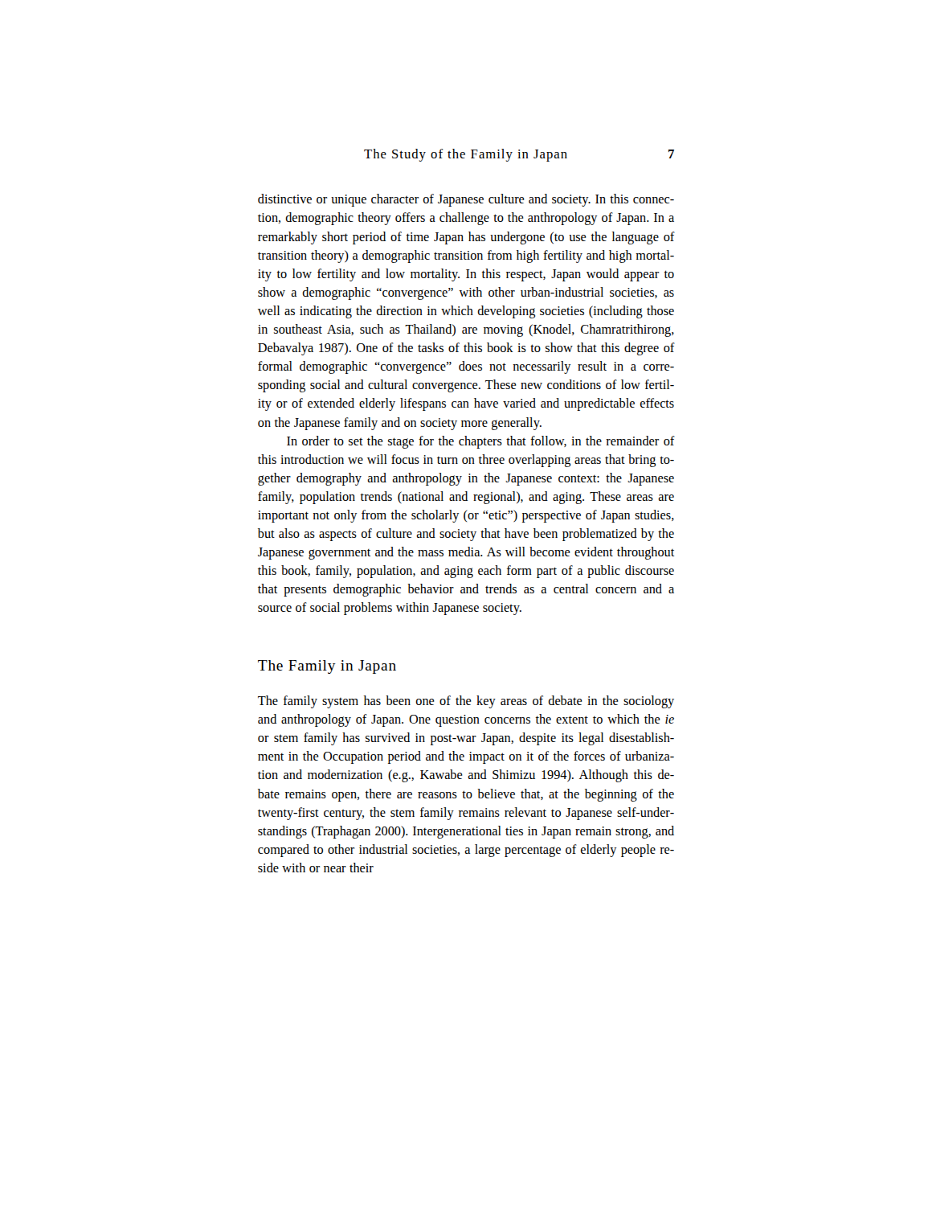The Study of the Family in Japan 7
distinctive or unique character of Japanese culture and society. In this connection, demographic theory offers a challenge to the anthropology of Japan. In a remarkably short period of time Japan has undergone (to use the language of transition theory) a demographic transition from high fertility and high mortality to low fertility and low mortality. In this respect, Japan would appear to show a demographic “convergence” with other urban-industrial societies, as well as indicating the direction in which developing societies (including those in southeast Asia, such as Thailand) are moving (Knodel, Chamratrithirong, Debavalya 1987). One of the tasks of this book is to show that this degree of formal demographic “convergence” does not necessarily result in a corresponding social and cultural convergence. These new conditions of low fertility or of extended elderly lifespans can have varied and unpredictable effects on the Japanese family and on society more generally.
In order to set the stage for the chapters that follow, in the remainder of this introduction we will focus in turn on three overlapping areas that bring together demography and anthropology in the Japanese context: the Japanese family, population trends (national and regional), and aging. These areas are important not only from the scholarly (or “etic”) perspective of Japan studies, but also as aspects of culture and society that have been problematized by the Japanese government and the mass media. As will become evident throughout this book, family, population, and aging each form part of a public discourse that presents demographic behavior and trends as a central concern and a source of social problems within Japanese society.
The Family in Japan
The family system has been one of the key areas of debate in the sociology and anthropology of Japan. One question concerns the extent to which the ie or stem family has survived in post-war Japan, despite its legal disestablishment in the Occupation period and the impact on it of the forces of urbanization and modernization (e.g., Kawabe and Shimizu 1994). Although this debate remains open, there are reasons to believe that, at the beginning of the twenty-first century, the stem family remains relevant to Japanese self-understandings (Traphagan 2000). Intergenerational ties in Japan remain strong, and compared to other industrial societies, a large percentage of elderly people reside with or near their